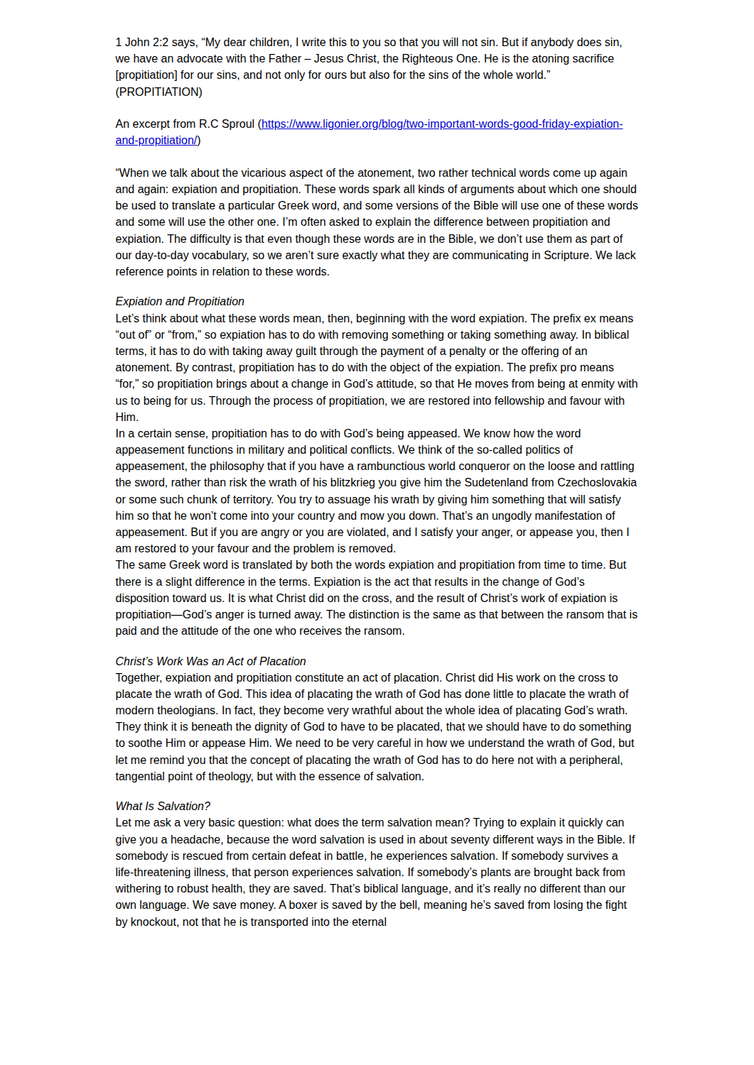1 John 2:2 says, “My dear children, I write this to you so that you will not sin. But if anybody does sin, we have an advocate with the Father – Jesus Christ, the Righteous One. He is the atoning sacrifice [propitiation] for our sins, and not only for ours but also for the sins of the whole world.” (PROPITIATION)
An excerpt from R.C Sproul (https://www.ligonier.org/blog/two-important-words-good-friday-expiation-and-propitiation/)
“When we talk about the vicarious aspect of the atonement, two rather technical words come up again and again: expiation and propitiation. These words spark all kinds of arguments about which one should be used to translate a particular Greek word, and some versions of the Bible will use one of these words and some will use the other one. I’m often asked to explain the difference between propitiation and expiation. The difficulty is that even though these words are in the Bible, we don’t use them as part of our day-to-day vocabulary, so we aren’t sure exactly what they are communicating in Scripture. We lack reference points in relation to these words.
Expiation and Propitiation
Let’s think about what these words mean, then, beginning with the word expiation. The prefix ex means “out of” or “from,” so expiation has to do with removing something or taking something away. In biblical terms, it has to do with taking away guilt through the payment of a penalty or the offering of an atonement. By contrast, propitiation has to do with the object of the expiation. The prefix pro means “for,” so propitiation brings about a change in God’s attitude, so that He moves from being at enmity with us to being for us. Through the process of propitiation, we are restored into fellowship and favour with Him.
In a certain sense, propitiation has to do with God’s being appeased. We know how the word appeasement functions in military and political conflicts. We think of the so-called politics of appeasement, the philosophy that if you have a rambunctious world conqueror on the loose and rattling the sword, rather than risk the wrath of his blitzkrieg you give him the Sudetenland from Czechoslovakia or some such chunk of territory. You try to assuage his wrath by giving him something that will satisfy him so that he won’t come into your country and mow you down. That’s an ungodly manifestation of appeasement. But if you are angry or you are violated, and I satisfy your anger, or appease you, then I am restored to your favour and the problem is removed.
The same Greek word is translated by both the words expiation and propitiation from time to time. But there is a slight difference in the terms. Expiation is the act that results in the change of God’s disposition toward us. It is what Christ did on the cross, and the result of Christ’s work of expiation is propitiation—God’s anger is turned away. The distinction is the same as that between the ransom that is paid and the attitude of the one who receives the ransom.
Christ’s Work Was an Act of Placation
Together, expiation and propitiation constitute an act of placation. Christ did His work on the cross to placate the wrath of God. This idea of placating the wrath of God has done little to placate the wrath of modern theologians. In fact, they become very wrathful about the whole idea of placating God’s wrath. They think it is beneath the dignity of God to have to be placated, that we should have to do something to soothe Him or appease Him. We need to be very careful in how we understand the wrath of God, but let me remind you that the concept of placating the wrath of God has to do here not with a peripheral, tangential point of theology, but with the essence of salvation.
What Is Salvation?
Let me ask a very basic question: what does the term salvation mean? Trying to explain it quickly can give you a headache, because the word salvation is used in about seventy different ways in the Bible. If somebody is rescued from certain defeat in battle, he experiences salvation. If somebody survives a life-threatening illness, that person experiences salvation. If somebody’s plants are brought back from withering to robust health, they are saved. That’s biblical language, and it’s really no different than our own language. We save money. A boxer is saved by the bell, meaning he’s saved from losing the fight by knockout, not that he is transported into the eternal